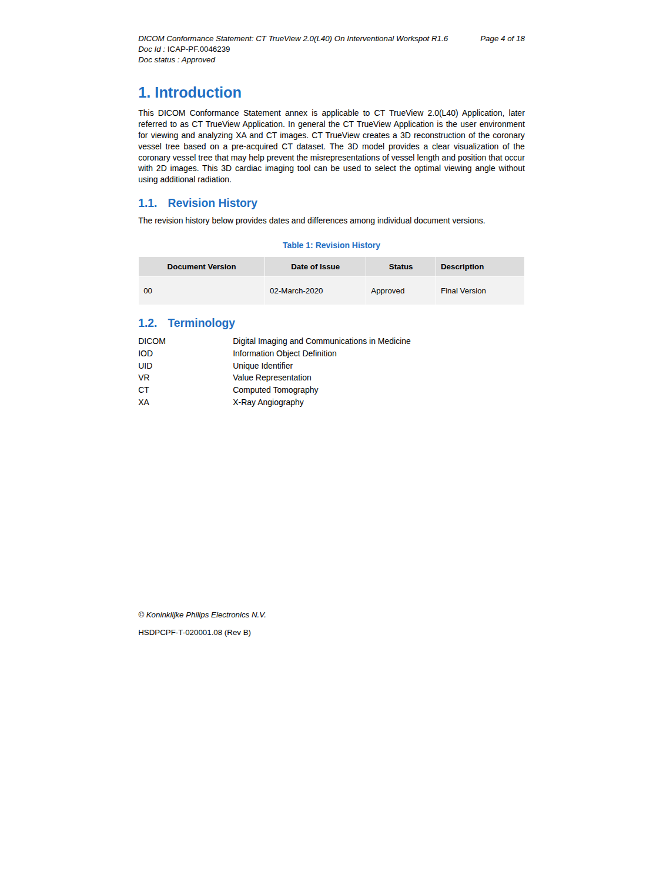DICOM Conformance Statement: CT TrueView 2.0(L40) On Interventional Workspot R1.6 Page 4 of 18
Doc Id : ICAP-PF.0046239 Doc status : Approved
1. Introduction
This DICOM Conformance Statement annex is applicable to CT TrueView 2.0(L40) Application, later referred to as CT TrueView Application. In general the CT TrueView Application is the user environment for viewing and analyzing XA and CT images. CT TrueView creates a 3D reconstruction of the coronary vessel tree based on a pre-acquired CT dataset. The 3D model provides a clear visualization of the coronary vessel tree that may help prevent the misrepresentations of vessel length and position that occur with 2D images. This 3D cardiac imaging tool can be used to select the optimal viewing angle without using additional radiation.
1.1. Revision History
The revision history below provides dates and differences among individual document versions.
Table 1: Revision History
| Document Version | Date of Issue | Status | Description |
| --- | --- | --- | --- |
| 00 | 02-March-2020 | Approved | Final Version |
1.2. Terminology
DICOM
Digital Imaging and Communications in Medicine
IOD
Information Object Definition
UID
Unique Identifier
VR
Value Representation
CT
Computed Tomography
XA
X-Ray Angiography
© Koninklijke Philips Electronics N.V.
HSDPCPF-T-020001.08 (Rev B)